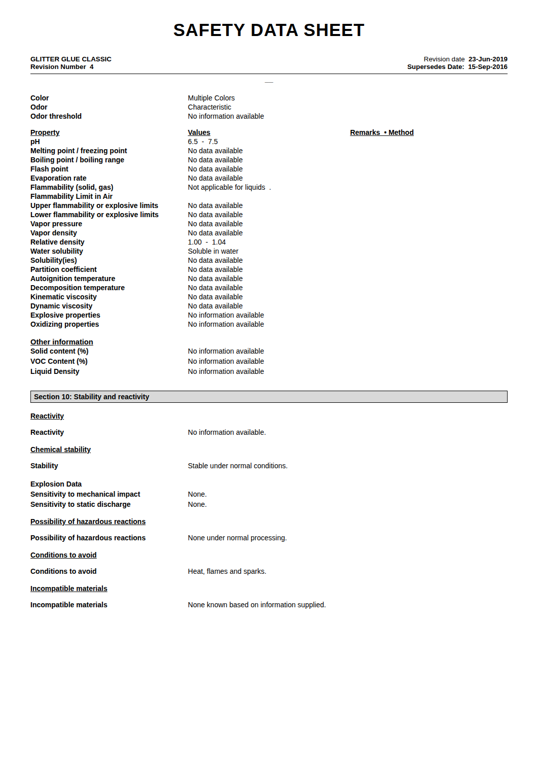SAFETY DATA SHEET
GLITTER GLUE CLASSIC
Revision Number 4
Revision date 23-Jun-2019
Supersedes Date: 15-Sep-2016
__
| Color | Multiple Colors | |
| Odor | Characteristic | |
| Odor threshold | No information available | |
| Property | Values | Remarks • Method |
| pH | 6.5 - 7.5 | |
| Melting point / freezing point | No data available | |
| Boiling point / boiling range | No data available | |
| Flash point | No data available | |
| Evaporation rate | No data available | |
| Flammability (solid, gas) | Not applicable for liquids . | |
| Flammability Limit in Air | | |
| Upper flammability or explosive limits | No data available | |
| Lower flammability or explosive limits | No data available | |
| Vapor pressure | No data available | |
| Vapor density | No data available | |
| Relative density | 1.00 - 1.04 | |
| Water solubility | Soluble in water | |
| Solubility(ies) | No data available | |
| Partition coefficient | No data available | |
| Autoignition temperature | No data available | |
| Decomposition temperature | No data available | |
| Kinematic viscosity | No data available | |
| Dynamic viscosity | No data available | |
| Explosive properties | No information available | |
| Oxidizing properties | No information available | |
Other information
| Solid content (%) | No information available |
| VOC Content (%) | No information available |
| Liquid Density | No information available |
Section 10: Stability and reactivity
Reactivity
| Reactivity | No information available. |
Chemical stability
| Stability | Stable under normal conditions. |
| Explosion Data | |
| Sensitivity to mechanical impact | None. |
| Sensitivity to static discharge | None. |
Possibility of hazardous reactions
| Possibility of hazardous reactions | None under normal processing. |
Conditions to avoid
| Conditions to avoid | Heat, flames and sparks. |
Incompatible materials
| Incompatible materials | None known based on information supplied. |